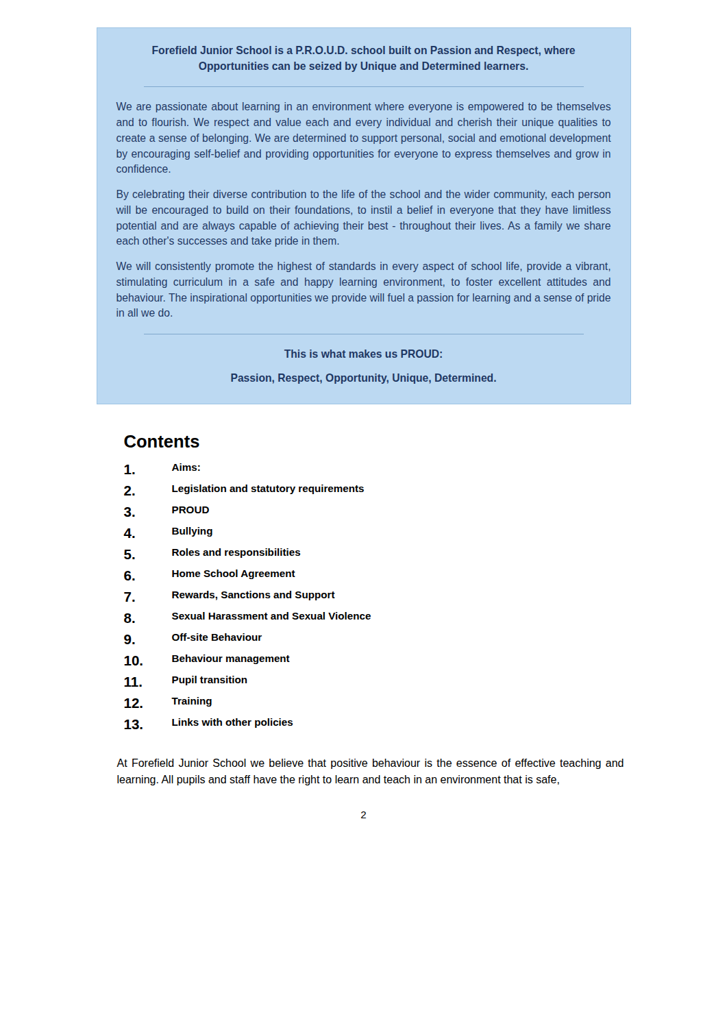Forefield Junior School is a P.R.O.U.D. school built on Passion and Respect, where Opportunities can be seized by Unique and Determined learners.
We are passionate about learning in an environment where everyone is empowered to be themselves and to flourish. We respect and value each and every individual and cherish their unique qualities to create a sense of belonging. We are determined to support personal, social and emotional development by encouraging self-belief and providing opportunities for everyone to express themselves and grow in confidence.
By celebrating their diverse contribution to the life of the school and the wider community, each person will be encouraged to build on their foundations, to instil a belief in everyone that they have limitless potential and are always capable of achieving their best - throughout their lives. As a family we share each other's successes and take pride in them.
We will consistently promote the highest of standards in every aspect of school life, provide a vibrant, stimulating curriculum in a safe and happy learning environment, to foster excellent attitudes and behaviour. The inspirational opportunities we provide will fuel a passion for learning and a sense of pride in all we do.
This is what makes us PROUD:
Passion, Respect, Opportunity, Unique, Determined.
Contents
Aims:
Legislation and statutory requirements
PROUD
Bullying
Roles and responsibilities
Home School Agreement
Rewards, Sanctions and Support
Sexual Harassment and Sexual Violence
Off-site Behaviour
Behaviour management
Pupil transition
Training
Links with other policies
At Forefield Junior School we believe that positive behaviour is the essence of effective teaching and learning. All pupils and staff have the right to learn and teach in an environment that is safe,
2